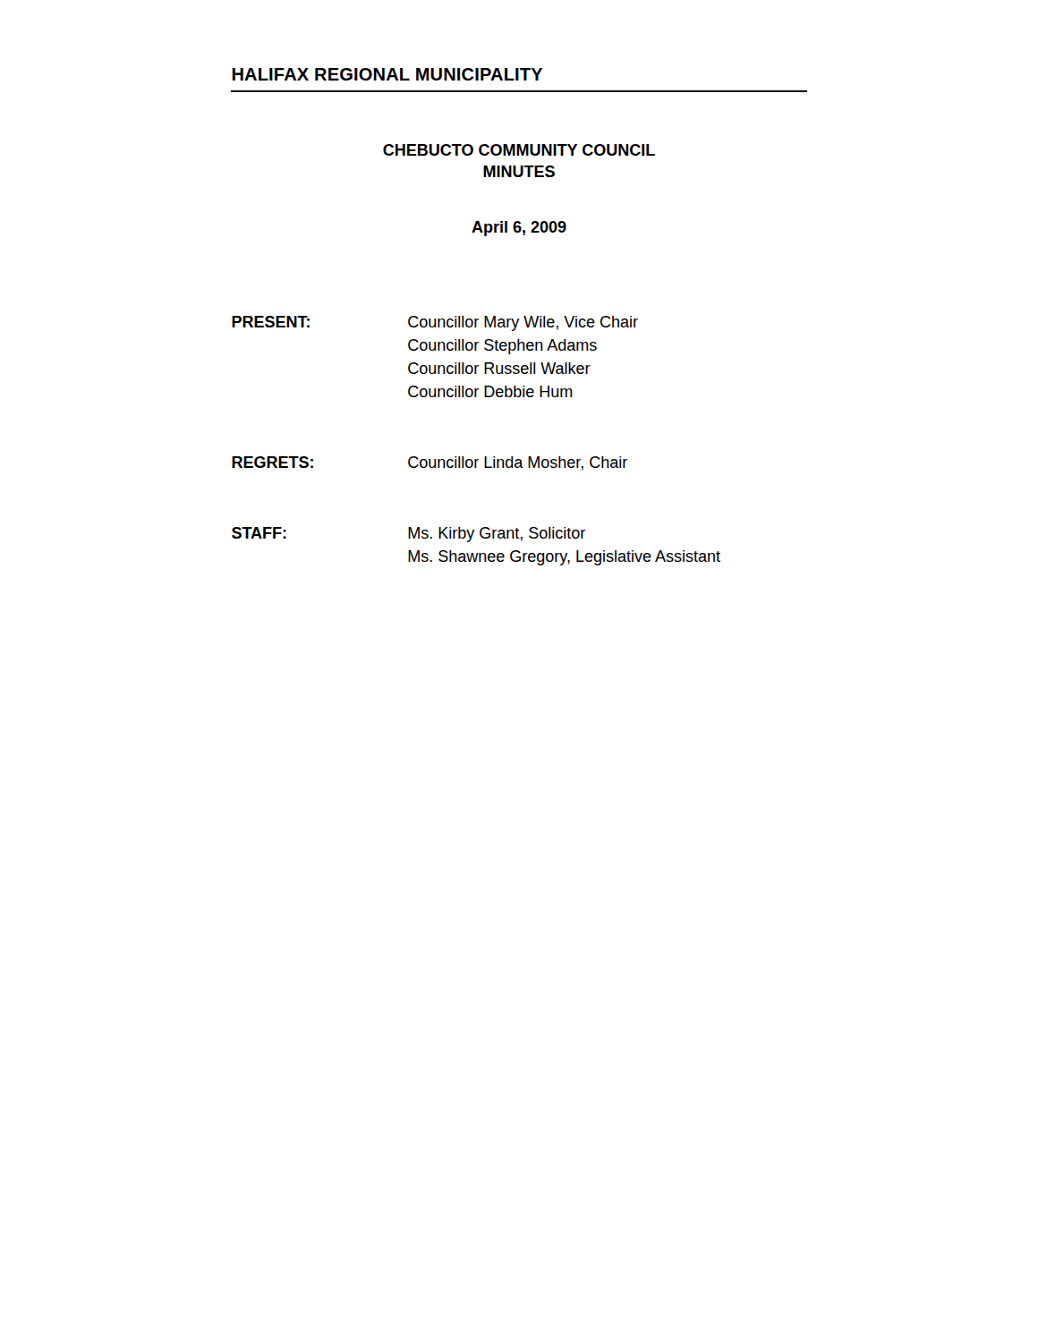HALIFAX REGIONAL MUNICIPALITY
CHEBUCTO COMMUNITY COUNCIL
MINUTES
April 6, 2009
| PRESENT: | Councillor Mary Wile, Vice Chair Councillor Stephen Adams Councillor Russell Walker Councillor Debbie Hum |
| REGRETS: | Councillor Linda Mosher, Chair |
| STAFF: | Ms. Kirby Grant, Solicitor Ms. Shawnee Gregory, Legislative Assistant |